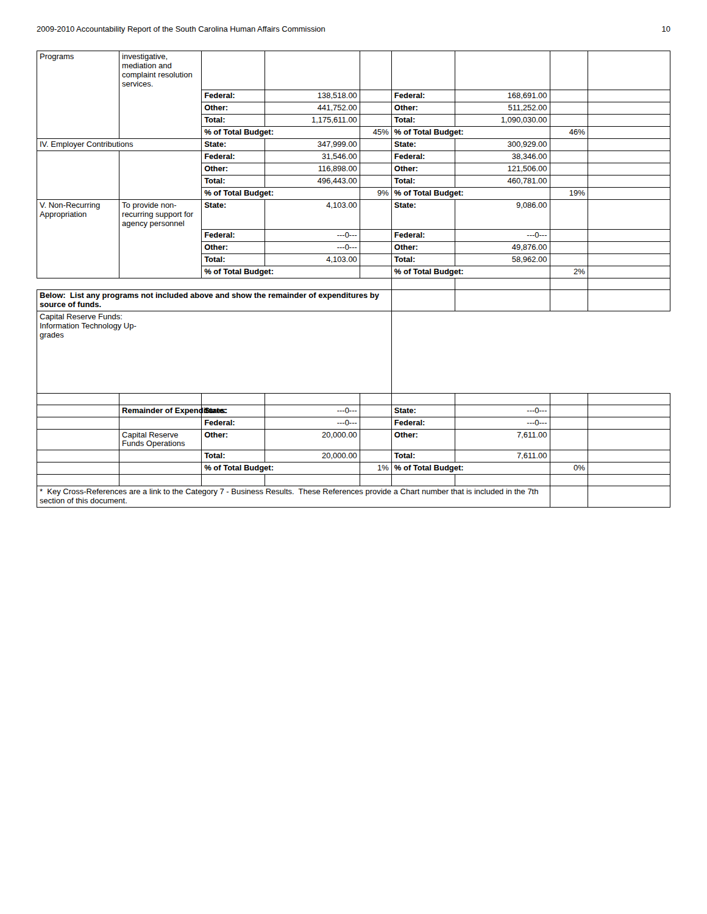2009-2010 Accountability Report of the South Carolina Human Affairs Commission
10
| Programs | investigative, mediation and complaint resolution services. | | | | | | | |
| | | Federal: | 138,518.00 | | Federal: | 168,691.00 | | |
| | | Other: | 441,752.00 | | Other: | 511,252.00 | | |
| | | Total: | 1,175,611.00 | | Total: | 1,090,030.00 | | |
| | | % of Total Budget: | 45% | % of Total Budget: | 46% | |
| IV. Employer Contributions | State: | 347,999.00 | | State: | 300,929.00 | | |
| | | Federal: | 31,546.00 | | Federal: | 38,346.00 | | |
| | | Other: | 116,898.00 | | Other: | 121,506.00 | | |
| | | Total: | 496,443.00 | | Total: | 460,781.00 | | |
| | | % of Total Budget: | 9% | % of Total Budget: | 19% | |
| V. Non-Recurring Appropriation | To provide non-recurring support for agency personnel | State: | 4,103.00 | | State: | 9,086.00 | | |
| | | Federal: | ---0--- | | Federal: | ---0--- | | |
| | | Other: | ---0--- | | Other: | 49,876.00 | | |
| | | Total: | 4,103.00 | | Total: | 58,962.00 | | |
| | | % of Total Budget: | | % of Total Budget: | 2% | |
| Below: List any programs not included above and show the remainder of expenditures by source of funds. | | | | |
| Capital Reserve Funds: Information Technology Up- grades | | | | |
| | Remainder of Expenditures: | State: | ---0--- | | State: | ---0--- | | |
| | | Federal: | ---0--- | | Federal: | ---0--- | | |
| | Capital Reserve Funds Operations | Other: | 20,000.00 | | Other: | 7,611.00 | | |
| | | Total: | 20,000.00 | | Total: | 7,611.00 | | |
| | | % of Total Budget: | 1% | % of Total Budget: | 0% | |
| * Key Cross-References are a link to the Category 7 - Business Results. These References provide a Chart number that is included in the 7th section of this document. | | |